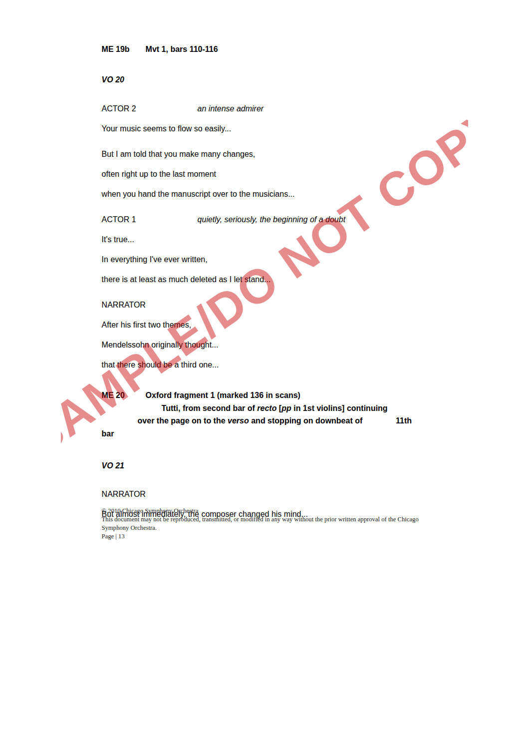SAMPLE/DO NOT COPY
ME 19b Mvt 1, bars 110-116
VO 20
ACTOR 2 an intense admirer
Your music seems to flow so easily...
But I am told that you make many changes,
often right up to the last moment
when you hand the manuscript over to the musicians...
ACTOR 1 quietly, seriously, the beginning of a doubt
It's true...
In everything I've ever written,
there is at least as much deleted as I let stand...
NARRATOR
After his first two themes,
Mendelssohn originally thought...
that there should be a third one...
ME 20 Oxford fragment 1 (marked 136 in scans) Tutti, from second bar of recto [pp in 1st violins] continuing over the page on to the verso and stopping on downbeat of 11th bar
VO 21
NARRATOR
But almost immediately, the composer changed his mind...
© 2010 Chicago Symphony Orchestra
This document may not be reproduced, transmitted, or modified in any way without the prior written approval of the Chicago Symphony Orchestra.
Page | 13